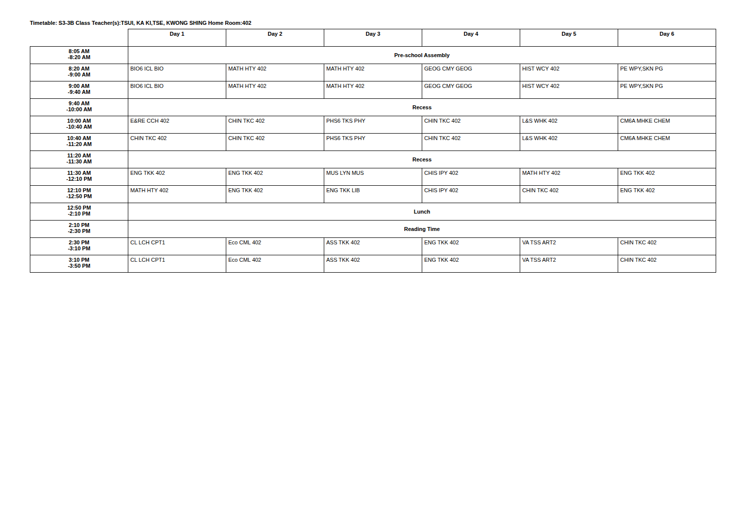Timetable: S3-3B Class Teacher(s):TSUI, KA KI,TSE, KWONG SHING Home Room:402
| | Day 1 | Day 2 | Day 3 | Day 4 | Day 5 | Day 6 |
| --- | --- | --- | --- | --- | --- | --- |
| 8:05 AM -8:20 AM | Pre-school Assembly |
| 8:20 AM -9:00 AM | BIO6 ICL BIO | MATH HTY 402 | MATH HTY 402 | GEOG CMY GEOG | HIST WCY 402 | PE WPY,SKN PG |
| 9:00 AM -9:40 AM | BIO6 ICL BIO | MATH HTY 402 | MATH HTY 402 | GEOG CMY GEOG | HIST WCY 402 | PE WPY,SKN PG |
| 9:40 AM -10:00 AM | Recess |
| 10:00 AM -10:40 AM | E&RE CCH 402 | CHIN TKC 402 | PHS6 TKS PHY | CHIN TKC 402 | L&S WHK 402 | CM6A MHKE CHEM |
| 10:40 AM -11:20 AM | CHIN TKC 402 | CHIN TKC 402 | PHS6 TKS PHY | CHIN TKC 402 | L&S WHK 402 | CM6A MHKE CHEM |
| 11:20 AM -11:30 AM | Recess |
| 11:30 AM -12:10 PM | ENG TKK 402 | ENG TKK 402 | MUS LYN MUS | CHIS IPY 402 | MATH HTY 402 | ENG TKK 402 |
| 12:10 PM -12:50 PM | MATH HTY 402 | ENG TKK 402 | ENG TKK LIB | CHIS IPY 402 | CHIN TKC 402 | ENG TKK 402 |
| 12:50 PM -2:10 PM | Lunch |
| 2:10 PM -2:30 PM | Reading Time |
| 2:30 PM -3:10 PM | CL LCH CPT1 | Eco CML 402 | ASS TKK 402 | ENG TKK 402 | VA TSS ART2 | CHIN TKC 402 |
| 3:10 PM -3:50 PM | CL LCH CPT1 | Eco CML 402 | ASS TKK 402 | ENG TKK 402 | VA TSS ART2 | CHIN TKC 402 |